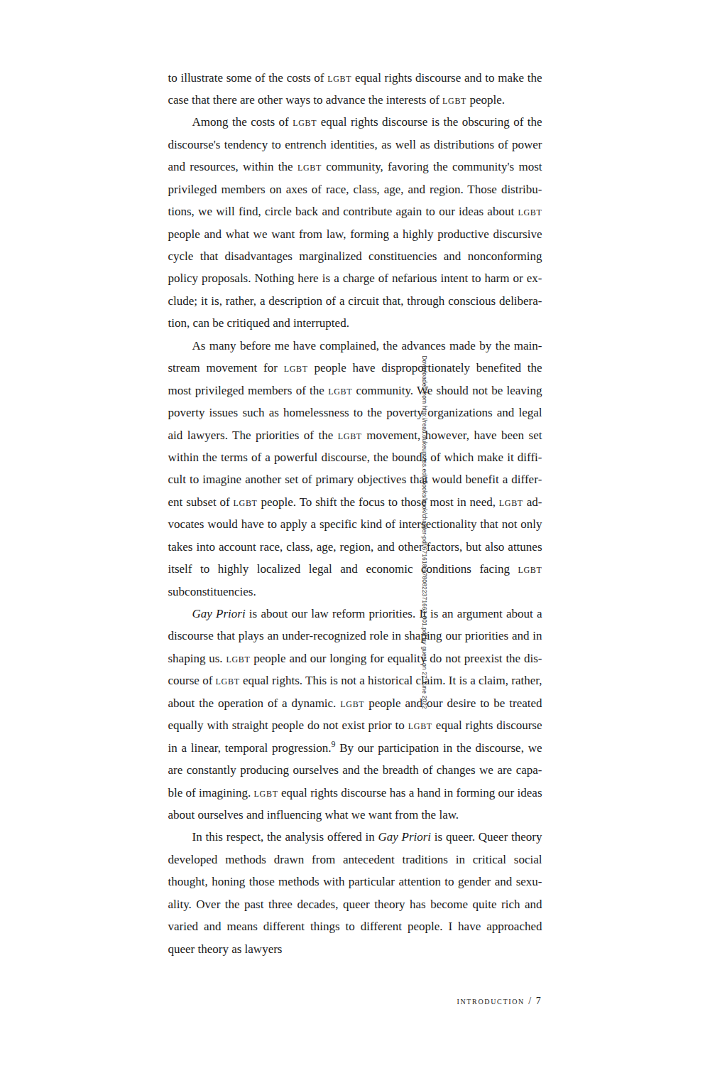to illustrate some of the costs of lgbt equal rights discourse and to make the case that there are other ways to advance the interests of lgbt people.
Among the costs of lgbt equal rights discourse is the obscuring of the discourse's tendency to entrench identities, as well as distributions of power and resources, within the lgbt community, favoring the community's most privileged members on axes of race, class, age, and region. Those distributions, we will find, circle back and contribute again to our ideas about lgbt people and what we want from law, forming a highly productive discursive cycle that disadvantages marginalized constituencies and nonconforming policy proposals. Nothing here is a charge of nefarious intent to harm or exclude; it is, rather, a description of a circuit that, through conscious deliberation, can be critiqued and interrupted.
As many before me have complained, the advances made by the mainstream movement for lgbt people have disproportionately benefited the most privileged members of the lgbt community. We should not be leaving poverty issues such as homelessness to the poverty organizations and legal aid lawyers. The priorities of the lgbt movement, however, have been set within the terms of a powerful discourse, the bounds of which make it difficult to imagine another set of primary objectives that would benefit a different subset of lgbt people. To shift the focus to those most in need, lgbt advocates would have to apply a specific kind of intersectionality that not only takes into account race, class, age, region, and other factors, but also attunes itself to highly localized legal and economic conditions facing lgbt subconstituencies.
Gay Priori is about our law reform priorities. It is an argument about a discourse that plays an under-recognized role in shaping our priorities and in shaping us. lgbt people and our longing for equality do not preexist the discourse of lgbt equal rights. This is not a historical claim. It is a claim, rather, about the operation of a dynamic. lgbt people and our desire to be treated equally with straight people do not exist prior to lgbt equal rights discourse in a linear, temporal progression.9 By our participation in the discourse, we are constantly producing ourselves and the breadth of changes we are capable of imagining. lgbt equal rights discourse has a hand in forming our ideas about ourselves and influencing what we want from the law.
In this respect, the analysis offered in Gay Priori is queer. Queer theory developed methods drawn from antecedent traditions in critical social thought, honing those methods with particular attention to gender and sexuality. Over the past three decades, queer theory has become quite rich and varied and means different things to different people. I have approached queer theory as lawyers
introduction / 7
Downloaded from http://read.dukeupress.edu/books/book/chapter-pdf/671618/9780822371663-001.pdf by guest on 27 June 2022